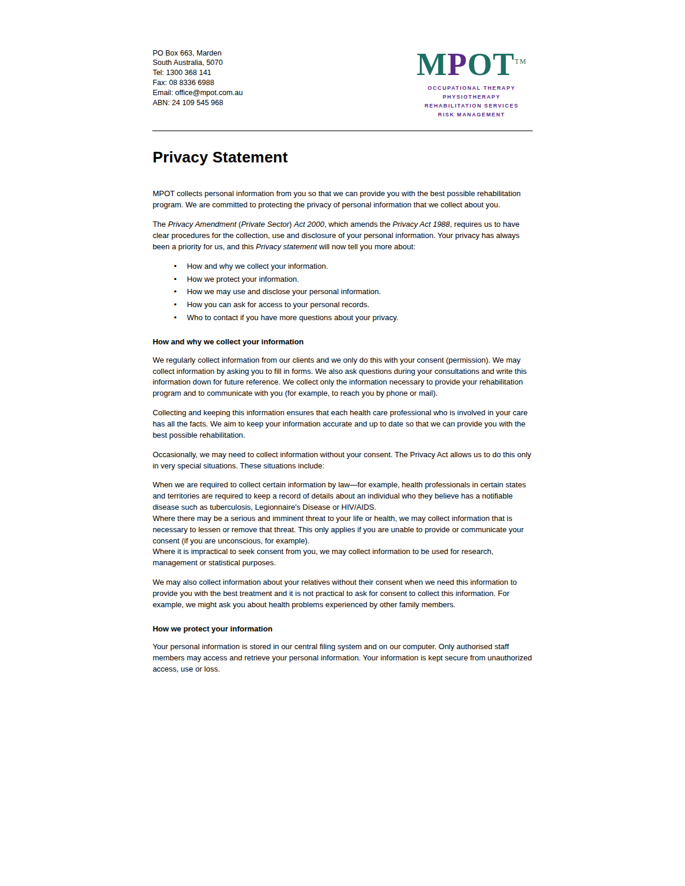PO Box 663, Marden
South Australia, 5070
Tel: 1300 368 141
Fax: 08 8336 6988
Email: office@mpot.com.au
ABN: 24 109 545 968
MPOTTM
OCCUPATIONAL THERAPY
PHYSIOTHERAPY
REHABILITATION SERVICES
RISK MANAGEMENT
Privacy Statement
MPOT collects personal information from you so that we can provide you with the best possible rehabilitation program. We are committed to protecting the privacy of personal information that we collect about you.
The Privacy Amendment (Private Sector) Act 2000, which amends the Privacy Act 1988, requires us to have clear procedures for the collection, use and disclosure of your personal information. Your privacy has always been a priority for us, and this Privacy statement will now tell you more about:
How and why we collect your information.
How we protect your information.
How we may use and disclose your personal information.
How you can ask for access to your personal records.
Who to contact if you have more questions about your privacy.
How and why we collect your information
We regularly collect information from our clients and we only do this with your consent (permission). We may collect information by asking you to fill in forms. We also ask questions during your consultations and write this information down for future reference. We collect only the information necessary to provide your rehabilitation program and to communicate with you (for example, to reach you by phone or mail).
Collecting and keeping this information ensures that each health care professional who is involved in your care has all the facts. We aim to keep your information accurate and up to date so that we can provide you with the best possible rehabilitation.
Occasionally, we may need to collect information without your consent. The Privacy Act allows us to do this only in very special situations. These situations include:
When we are required to collect certain information by law—for example, health professionals in certain states and territories are required to keep a record of details about an individual who they believe has a notifiable disease such as tuberculosis, Legionnaire's Disease or HIV/AIDS.
Where there may be a serious and imminent threat to your life or health, we may collect information that is necessary to lessen or remove that threat. This only applies if you are unable to provide or communicate your consent (if you are unconscious, for example).
Where it is impractical to seek consent from you, we may collect information to be used for research, management or statistical purposes.
We may also collect information about your relatives without their consent when we need this information to provide you with the best treatment and it is not practical to ask for consent to collect this information. For example, we might ask you about health problems experienced by other family members.
How we protect your information
Your personal information is stored in our central filing system and on our computer. Only authorised staff members may access and retrieve your personal information. Your information is kept secure from unauthorized access, use or loss.